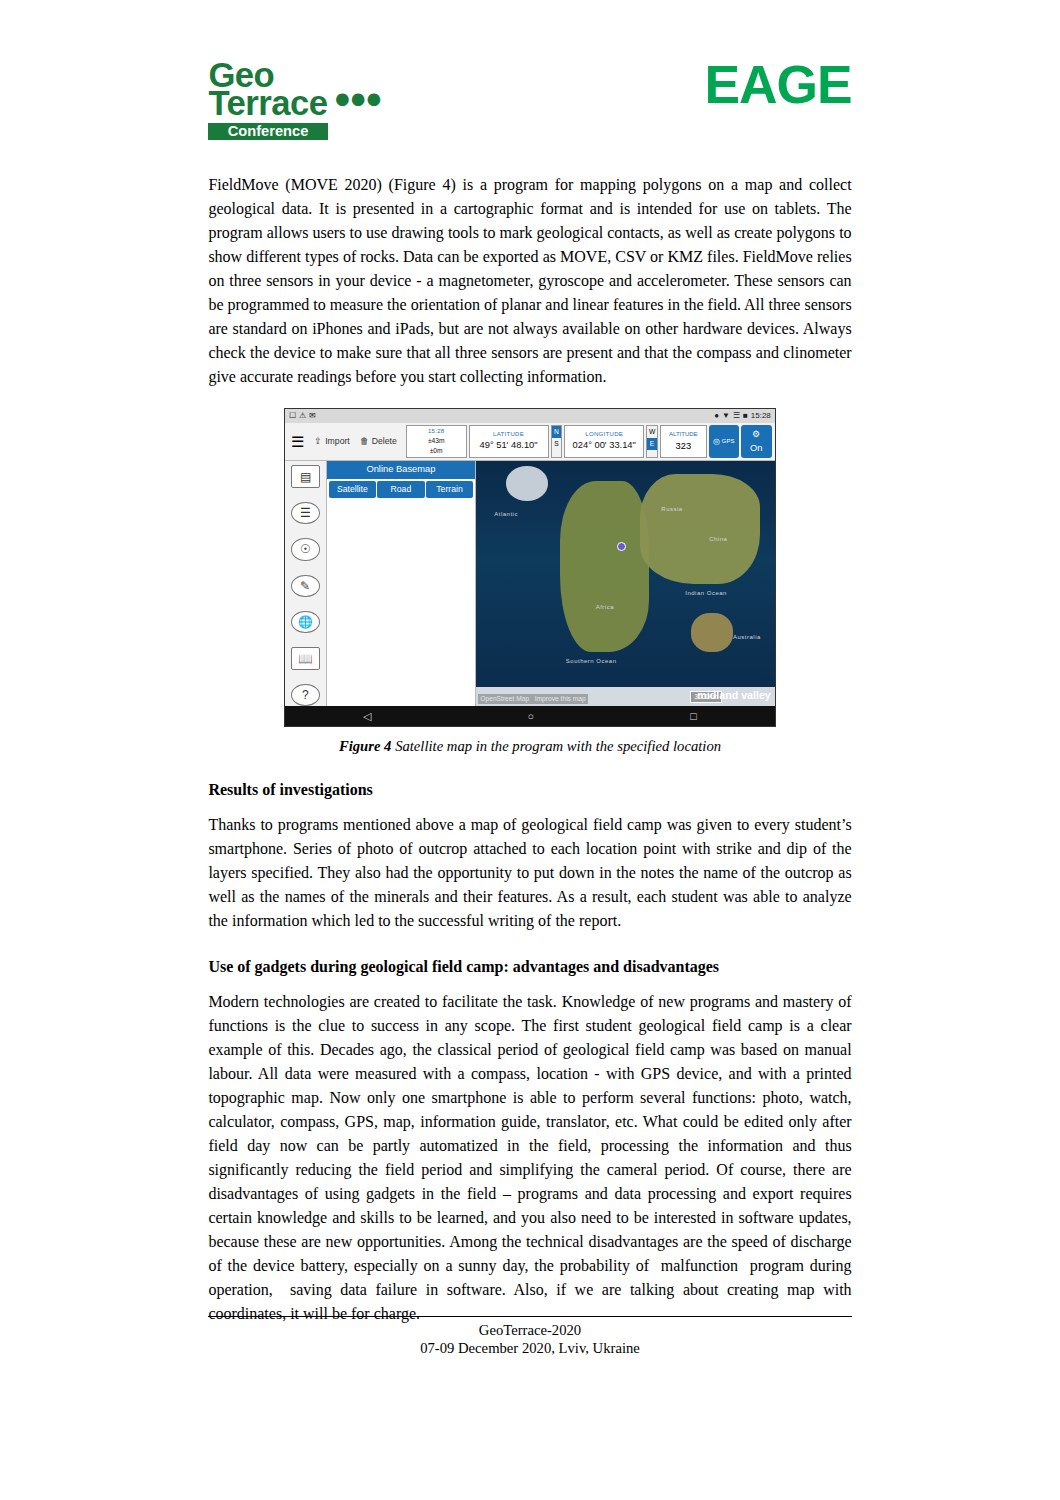Geo Terrace Conference
●●●
EAGE
FieldMove (MOVE 2020) (Figure 4) is a program for mapping polygons on a map and collect geological data. It is presented in a cartographic format and is intended for use on tablets. The program allows users to use drawing tools to mark geological contacts, as well as create polygons to show different types of rocks. Data can be exported as MOVE, CSV or KMZ files. FieldMove relies on three sensors in your device - a magnetometer, gyroscope and accelerometer. These sensors can be programmed to measure the orientation of planar and linear features in the field. All three sensors are standard on iPhones and iPads, but are not always available on other hardware devices. Always check the device to make sure that all three sensors are present and that the compass and clinometer give accurate readings before you start collecting information.
☐⚠✉
●▼☰■15:28
☰
⇪Import
🗑Delete
15:28 ±43m ±0m
LATITUDE 49° 51' 48.10"
NS
LONGITUDE 024° 00' 33.14"
WE
ALTITUDE 323
◎GPS
⚙ On
▤
☰
☉
✎
🌐
📖
?
Online Basemap
Satellite
Road
Terrain
Atlantic Russia China Africa Indian Ocean Australia Southern Ocean
OpenStreet Map Improve this map
3000km
midland valley
◁ ○ □
Figure 4 Satellite map in the program with the specified location
Results of investigations
Thanks to programs mentioned above a map of geological field camp was given to every student’s smartphone. Series of photo of outcrop attached to each location point with strike and dip of the layers specified. They also had the opportunity to put down in the notes the name of the outcrop as well as the names of the minerals and their features. As a result, each student was able to analyze the information which led to the successful writing of the report.
Use of gadgets during geological field camp: advantages and disadvantages
Modern technologies are created to facilitate the task. Knowledge of new programs and mastery of functions is the clue to success in any scope. The first student geological field camp is a clear example of this. Decades ago, the classical period of geological field camp was based on manual labour. All data were measured with a compass, location - with GPS device, and with a printed topographic map. Now only one smartphone is able to perform several functions: photo, watch, calculator, compass, GPS, map, information guide, translator, etc. What could be edited only after field day now can be partly automatized in the field, processing the information and thus significantly reducing the field period and simplifying the cameral period. Of course, there are disadvantages of using gadgets in the field – programs and data processing and export requires certain knowledge and skills to be learned, and you also need to be interested in software updates, because these are new opportunities. Among the technical disadvantages are the speed of discharge of the device battery, especially on a sunny day, the probability of malfunction program during operation, saving data failure in software. Also, if we are talking about creating map with coordinates, it will be for charge.
GeoTerrace-2020
07-09 December 2020, Lviv, Ukraine